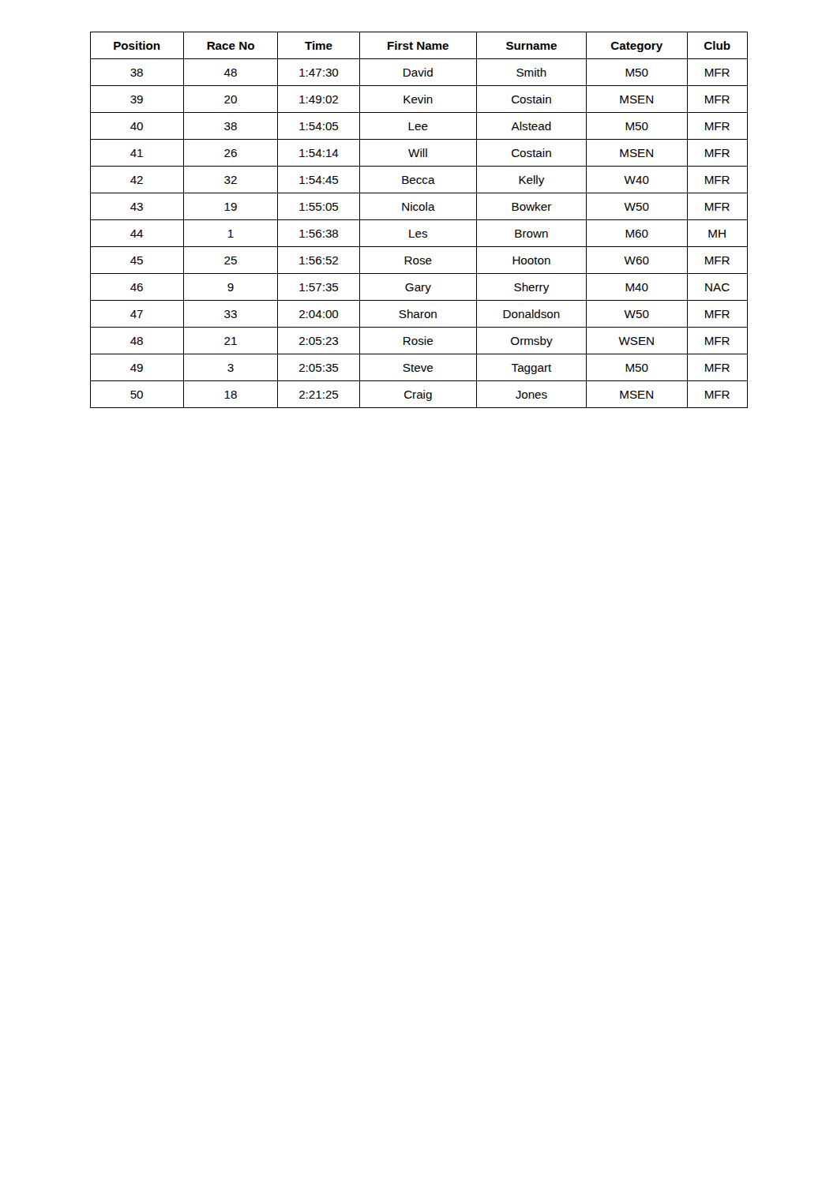Race Results
| Position | Race No | Time | First Name | Surname | Category | Club |
| --- | --- | --- | --- | --- | --- | --- |
| 38 | 48 | 1:47:30 | David | Smith | M50 | MFR |
| 39 | 20 | 1:49:02 | Kevin | Costain | MSEN | MFR |
| 40 | 38 | 1:54:05 | Lee | Alstead | M50 | MFR |
| 41 | 26 | 1:54:14 | Will | Costain | MSEN | MFR |
| 42 | 32 | 1:54:45 | Becca | Kelly | W40 | MFR |
| 43 | 19 | 1:55:05 | Nicola | Bowker | W50 | MFR |
| 44 | 1 | 1:56:38 | Les | Brown | M60 | MH |
| 45 | 25 | 1:56:52 | Rose | Hooton | W60 | MFR |
| 46 | 9 | 1:57:35 | Gary | Sherry | M40 | NAC |
| 47 | 33 | 2:04:00 | Sharon | Donaldson | W50 | MFR |
| 48 | 21 | 2:05:23 | Rosie | Ormsby | WSEN | MFR |
| 49 | 3 | 2:05:35 | Steve | Taggart | M50 | MFR |
| 50 | 18 | 2:21:25 | Craig | Jones | MSEN | MFR |